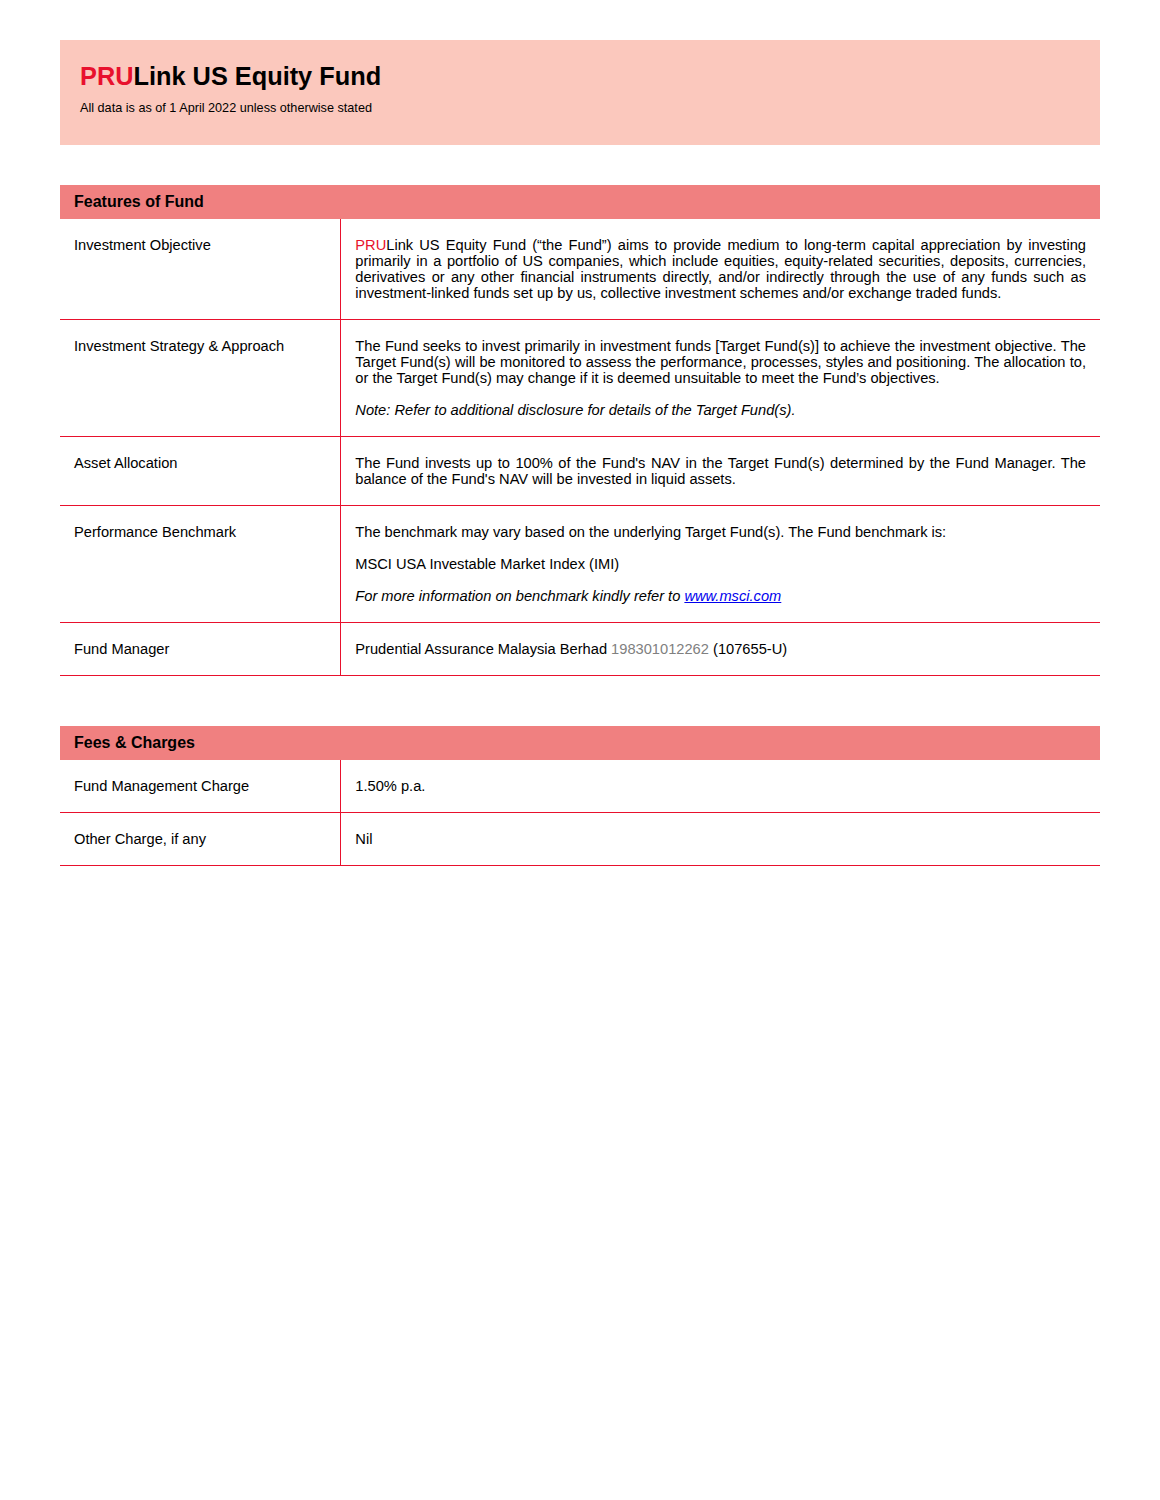PRULink US Equity Fund
All data is as of 1 April 2022 unless otherwise stated
Features of Fund
| Investment Objective | PRU Link US Equity Fund (“the Fund”) aims to provide medium to long-term capital appreciation by investing primarily in a portfolio of US companies, which include equities, equity-related securities, deposits, currencies, derivatives or any other financial instruments directly, and/or indirectly through the use of any funds such as investment-linked funds set up by us, collective investment schemes and/or exchange traded funds. |
| Investment Strategy & Approach | The Fund seeks to invest primarily in investment funds [Target Fund(s)] to achieve the investment objective. The Target Fund(s) will be monitored to assess the performance, processes, styles and positioning. The allocation to, or the Target Fund(s) may change if it is deemed unsuitable to meet the Fund’s objectives. Note: Refer to additional disclosure for details of the Target Fund(s). |
| Asset Allocation | The Fund invests up to 100% of the Fund's NAV in the Target Fund(s) determined by the Fund Manager. The balance of the Fund's NAV will be invested in liquid assets. |
| Performance Benchmark | The benchmark may vary based on the underlying Target Fund(s). The Fund benchmark is: MSCI USA Investable Market Index (IMI) For more information on benchmark kindly refer to www.msci.com |
| Fund Manager | Prudential Assurance Malaysia Berhad 198301012262 (107655-U) |
Fees & Charges
| Fund Management Charge | 1.50% p.a. |
| Other Charge, if any | Nil |